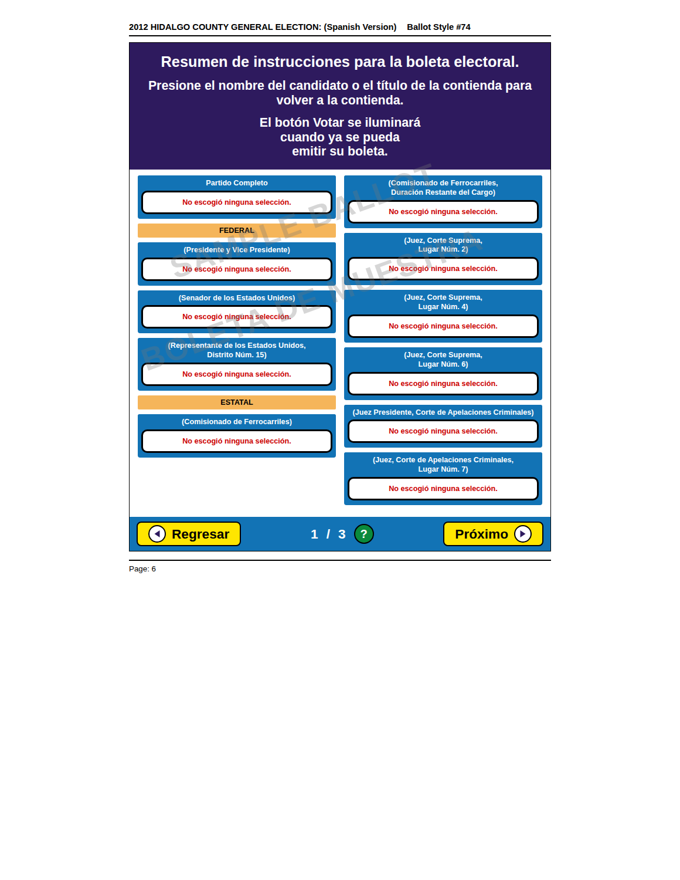2012 HIDALGO COUNTY GENERAL ELECTION: (Spanish Version)Ballot Style #74
Resumen de instrucciones para la boleta electoral.
Presione el nombre del candidato o el título de la contienda para volver a la contienda.
El botón Votar se iluminará
cuando ya se pueda
emitir su boleta.
Partido Completo
No escogió ninguna selección.
FEDERAL
(Presidente y Vice Presidente)
No escogió ninguna selección.
(Senador de los Estados Unidos)
No escogió ninguna selección.
(Representante de los Estados Unidos,
Distrito Núm. 15)
No escogió ninguna selección.
ESTATAL
(Comisionado de Ferrocarriles)
No escogió ninguna selección.
(Comisionado de Ferrocarriles,
Duración Restante del Cargo)
No escogió ninguna selección.
(Juez, Corte Suprema,
Lugar Núm. 2)
No escogió ninguna selección.
(Juez, Corte Suprema,
Lugar Núm. 4)
No escogió ninguna selección.
(Juez, Corte Suprema,
Lugar Núm. 6)
No escogió ninguna selección.
(Juez Presidente, Corte de Apelaciones Criminales)
No escogió ninguna selección.
(Juez, Corte de Apelaciones Criminales,
Lugar Núm. 7)
No escogió ninguna selección.
Regresar
1 / 3 ?
Próximo
SAMPLE BALLOT
BOLETA DE MUESTRA
Page: 6